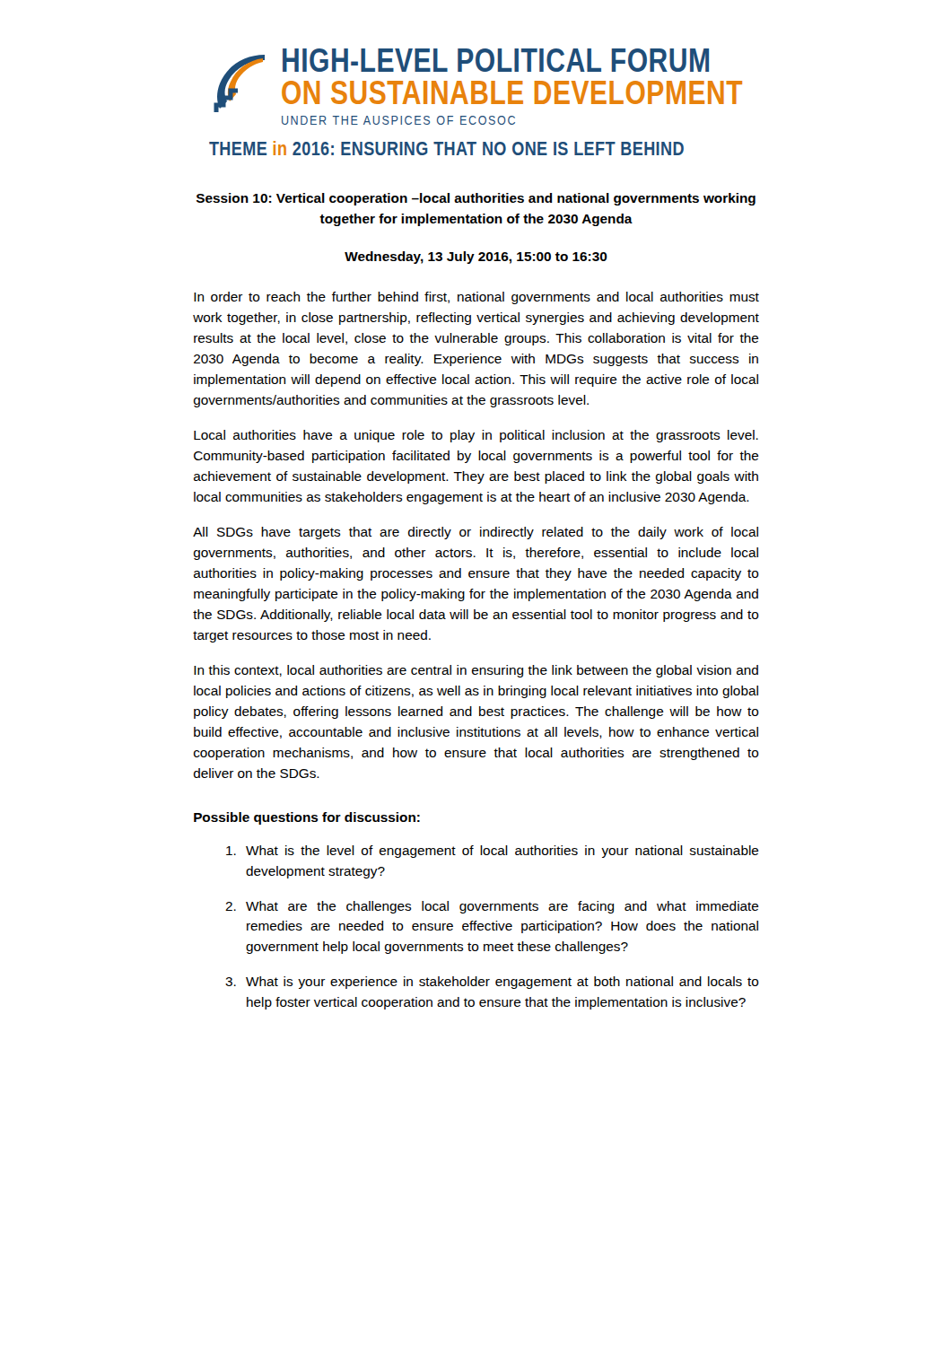HIGH-LEVEL POLITICAL FORUM
ON SUSTAINABLE DEVELOPMENT
UNDER THE AUSPICES OF ECOSOC
THEME in 2016: ENSURING THAT NO ONE IS LEFT BEHIND
Session 10: Vertical cooperation –local authorities and national governments working together for implementation of the 2030 Agenda
Wednesday, 13 July 2016, 15:00 to 16:30
In order to reach the further behind first, national governments and local authorities must work together, in close partnership, reflecting vertical synergies and achieving development results at the local level, close to the vulnerable groups. This collaboration is vital for the 2030 Agenda to become a reality. Experience with MDGs suggests that success in implementation will depend on effective local action. This will require the active role of local governments/authorities and communities at the grassroots level.
Local authorities have a unique role to play in political inclusion at the grassroots level. Community-based participation facilitated by local governments is a powerful tool for the achievement of sustainable development. They are best placed to link the global goals with local communities as stakeholders engagement is at the heart of an inclusive 2030 Agenda.
All SDGs have targets that are directly or indirectly related to the daily work of local governments, authorities, and other actors. It is, therefore, essential to include local authorities in policy-making processes and ensure that they have the needed capacity to meaningfully participate in the policy-making for the implementation of the 2030 Agenda and the SDGs. Additionally, reliable local data will be an essential tool to monitor progress and to target resources to those most in need.
In this context, local authorities are central in ensuring the link between the global vision and local policies and actions of citizens, as well as in bringing local relevant initiatives into global policy debates, offering lessons learned and best practices. The challenge will be how to build effective, accountable and inclusive institutions at all levels, how to enhance vertical cooperation mechanisms, and how to ensure that local authorities are strengthened to deliver on the SDGs.
Possible questions for discussion:
What is the level of engagement of local authorities in your national sustainable development strategy?
What are the challenges local governments are facing and what immediate remedies are needed to ensure effective participation? How does the national government help local governments to meet these challenges?
What is your experience in stakeholder engagement at both national and locals to help foster vertical cooperation and to ensure that the implementation is inclusive?